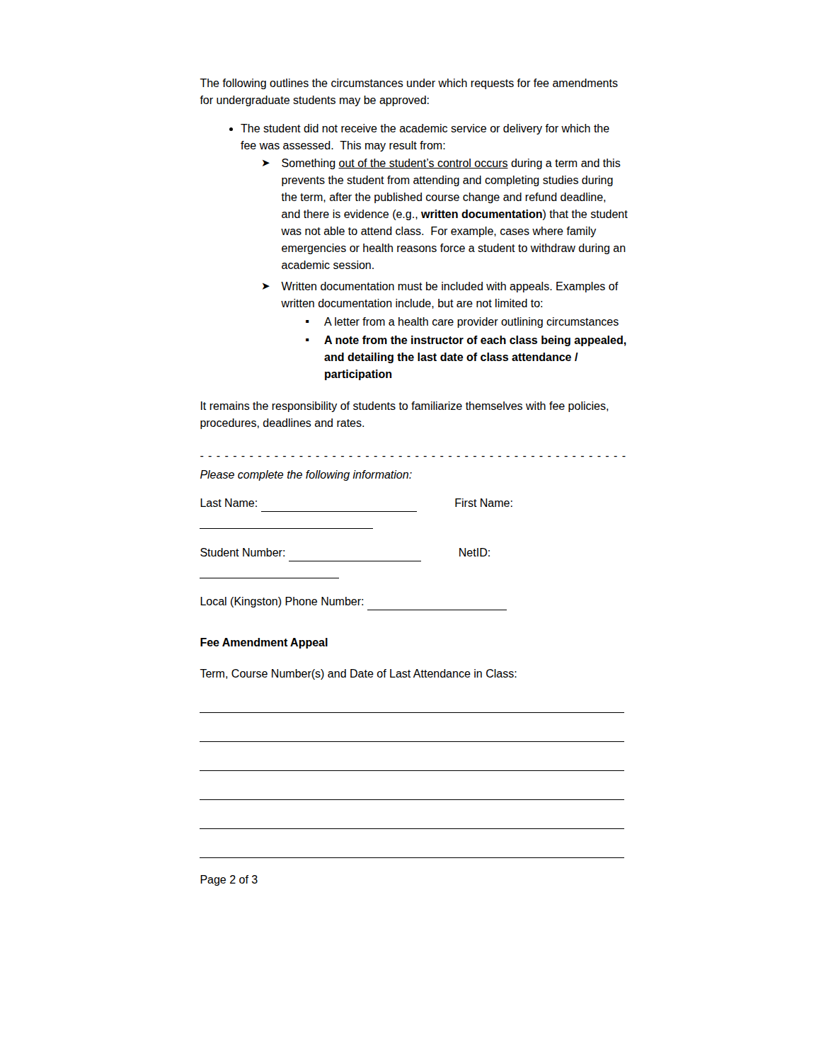The following outlines the circumstances under which requests for fee amendments for undergraduate students may be approved:
The student did not receive the academic service or delivery for which the fee was assessed. This may result from:
Something out of the student’s control occurs during a term and this prevents the student from attending and completing studies during the term, after the published course change and refund deadline, and there is evidence (e.g., written documentation) that the student was not able to attend class. For example, cases where family emergencies or health reasons force a student to withdraw during an academic session.
Written documentation must be included with appeals. Examples of written documentation include, but are not limited to:
A letter from a health care provider outlining circumstances
A note from the instructor of each class being appealed, and detailing the last date of class attendance / participation
It remains the responsibility of students to familiarize themselves with fee policies, procedures, deadlines and rates.
- - - - - - - - - - - - - - - - - - - - - - - - - - - - - - - - - - - - - - - - - - - - - - - - - - - - - - - - - - - - - - - - - - - - - - - - - -
Please complete the following information:
Last Name: First Name:
Student Number: NetID:
Local (Kingston) Phone Number:
Fee Amendment Appeal
Term, Course Number(s) and Date of Last Attendance in Class:
Page 2 of 3